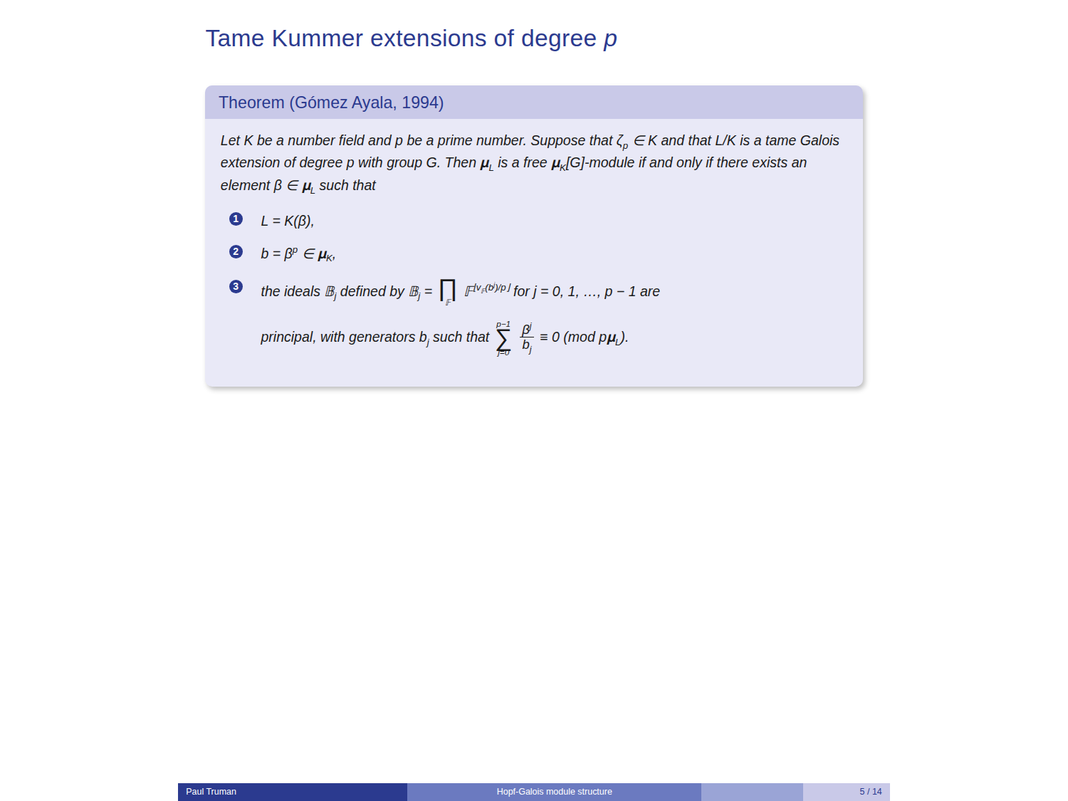Tame Kummer extensions of degree p
Theorem (Gómez Ayala, 1994)
Let K be a number field and p be a prime number. Suppose that ζp ∈ K and that L/K is a tame Galois extension of degree p with group G. Then 𝛍L is a free 𝛍K[G]-module if and only if there exists an element β ∈ 𝛍L such that
L = K(β),
b = βp ∈ 𝛍K,
the ideals 𝔹j defined by 𝔹j = ∏𝔽 𝔽⌊v𝔽(bj)/p⌋ for j = 0, 1, …, p − 1 are
principal, with generators bj such that p−1∑j=0 βj bj ≡ 0 (mod p𝛍L).
Paul Truman
Hopf-Galois module structure
5 / 14